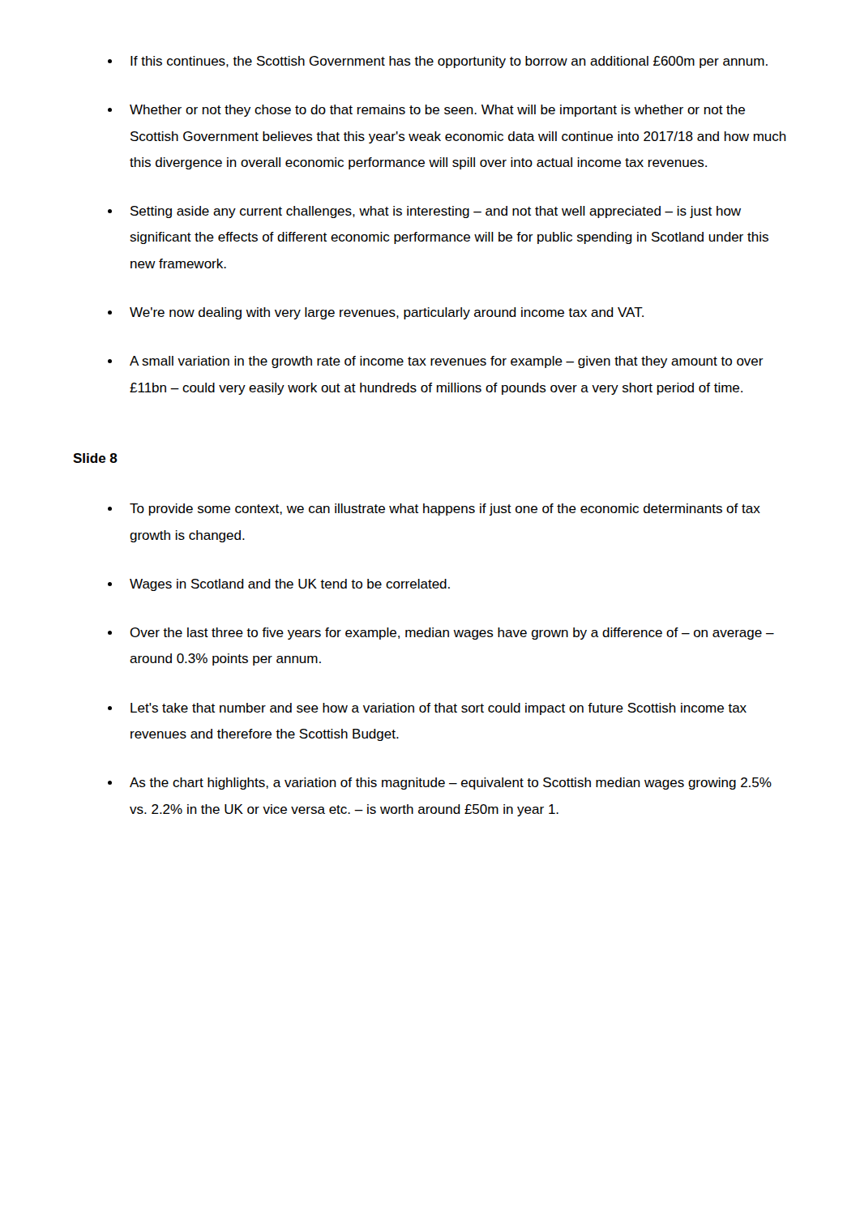If this continues, the Scottish Government has the opportunity to borrow an additional £600m per annum.
Whether or not they chose to do that remains to be seen. What will be important is whether or not the Scottish Government believes that this year's weak economic data will continue into 2017/18 and how much this divergence in overall economic performance will spill over into actual income tax revenues.
Setting aside any current challenges, what is interesting – and not that well appreciated – is just how significant the effects of different economic performance will be for public spending in Scotland under this new framework.
We're now dealing with very large revenues, particularly around income tax and VAT.
A small variation in the growth rate of income tax revenues for example – given that they amount to over £11bn – could very easily work out at hundreds of millions of pounds over a very short period of time.
Slide 8
To provide some context, we can illustrate what happens if just one of the economic determinants of tax growth is changed.
Wages in Scotland and the UK tend to be correlated.
Over the last three to five years for example, median wages have grown by a difference of – on average – around 0.3% points per annum.
Let's take that number and see how a variation of that sort could impact on future Scottish income tax revenues and therefore the Scottish Budget.
As the chart highlights, a variation of this magnitude – equivalent to Scottish median wages growing 2.5% vs. 2.2% in the UK or vice versa etc. – is worth around £50m in year 1.